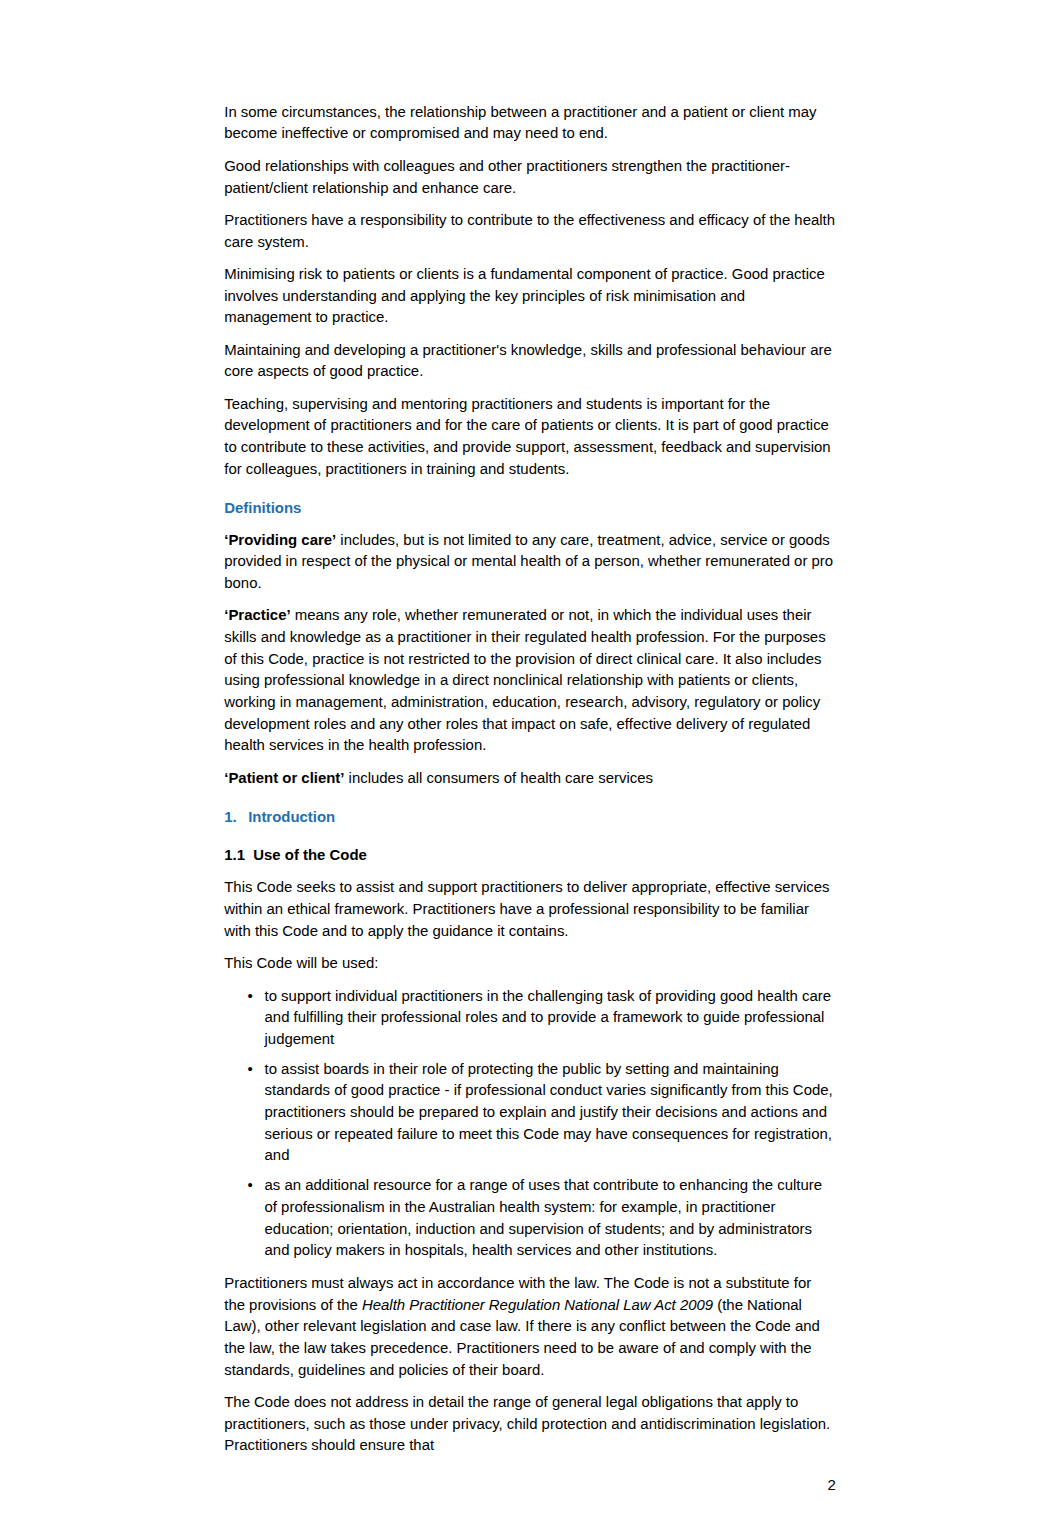In some circumstances, the relationship between a practitioner and a patient or client may become ineffective or compromised and may need to end.
Good relationships with colleagues and other practitioners strengthen the practitioner-patient/client relationship and enhance care.
Practitioners have a responsibility to contribute to the effectiveness and efficacy of the health care system.
Minimising risk to patients or clients is a fundamental component of practice. Good practice involves understanding and applying the key principles of risk minimisation and management to practice.
Maintaining and developing a practitioner's knowledge, skills and professional behaviour are core aspects of good practice.
Teaching, supervising and mentoring practitioners and students is important for the development of practitioners and for the care of patients or clients. It is part of good practice to contribute to these activities, and provide support, assessment, feedback and supervision for colleagues, practitioners in training and students.
Definitions
‘Providing care’ includes, but is not limited to any care, treatment, advice, service or goods provided in respect of the physical or mental health of a person, whether remunerated or pro bono.
‘Practice’ means any role, whether remunerated or not, in which the individual uses their skills and knowledge as a practitioner in their regulated health profession. For the purposes of this Code, practice is not restricted to the provision of direct clinical care. It also includes using professional knowledge in a direct nonclinical relationship with patients or clients, working in management, administration, education, research, advisory, regulatory or policy development roles and any other roles that impact on safe, effective delivery of regulated health services in the health profession.
‘Patient or client’ includes all consumers of health care services
1. Introduction
1.1 Use of the Code
This Code seeks to assist and support practitioners to deliver appropriate, effective services within an ethical framework. Practitioners have a professional responsibility to be familiar with this Code and to apply the guidance it contains.
This Code will be used:
to support individual practitioners in the challenging task of providing good health care and fulfilling their professional roles and to provide a framework to guide professional judgement
to assist boards in their role of protecting the public by setting and maintaining standards of good practice - if professional conduct varies significantly from this Code, practitioners should be prepared to explain and justify their decisions and actions and serious or repeated failure to meet this Code may have consequences for registration, and
as an additional resource for a range of uses that contribute to enhancing the culture of professionalism in the Australian health system: for example, in practitioner education; orientation, induction and supervision of students; and by administrators and policy makers in hospitals, health services and other institutions.
Practitioners must always act in accordance with the law. The Code is not a substitute for the provisions of the Health Practitioner Regulation National Law Act 2009 (the National Law), other relevant legislation and case law. If there is any conflict between the Code and the law, the law takes precedence. Practitioners need to be aware of and comply with the standards, guidelines and policies of their board.
The Code does not address in detail the range of general legal obligations that apply to practitioners, such as those under privacy, child protection and antidiscrimination legislation. Practitioners should ensure that
2